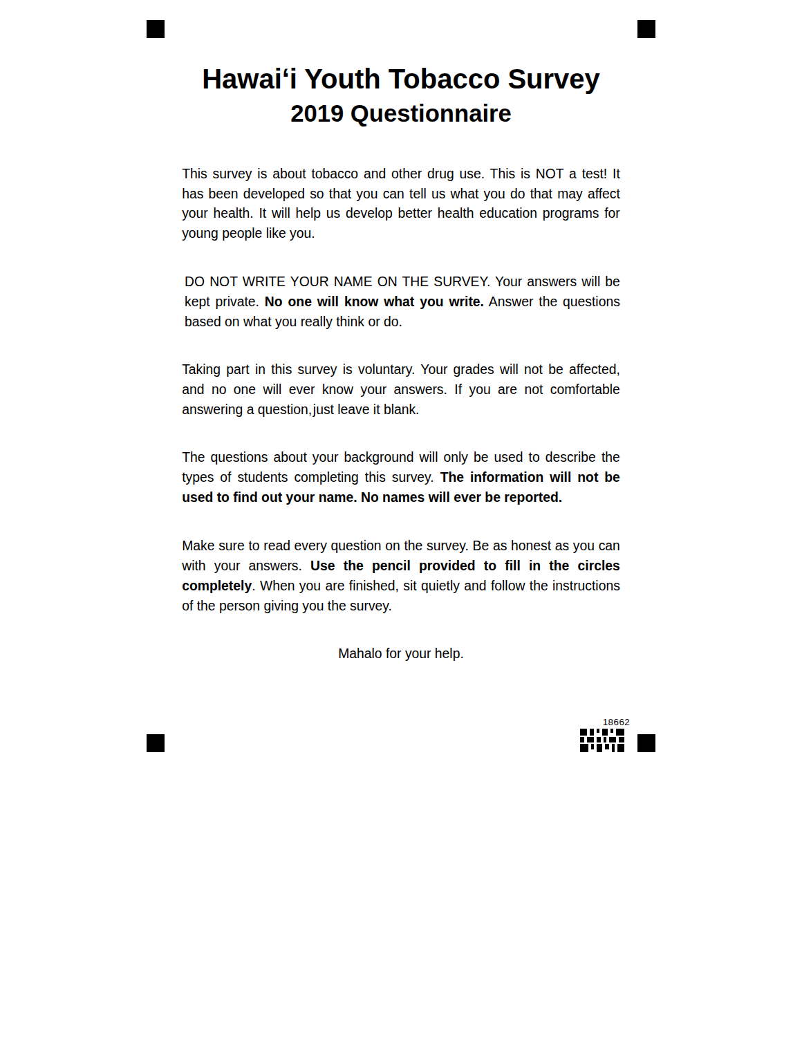Hawaiʻi Youth Tobacco Survey
2019 Questionnaire
This survey is about tobacco and other drug use. This is NOT a test! It has been developed so that you can tell us what you do that may affect your health. It will help us develop better health education programs for young people like you.
DO NOT WRITE YOUR NAME ON THE SURVEY. Your answers will be kept private. No one will know what you write. Answer the questions based on what you really think or do.
Taking part in this survey is voluntary. Your grades will not be affected, and no one will ever know your answers. If you are not comfortable answering a question, just leave it blank.
The questions about your background will only be used to describe the types of students completing this survey. The information will not be used to find out your name. No names will ever be reported.
Make sure to read every question on the survey. Be as honest as you can with your answers. Use the pencil provided to fill in the circles completely. When you are finished, sit quietly and follow the instructions of the person giving you the survey.
Mahalo for your help.
18662